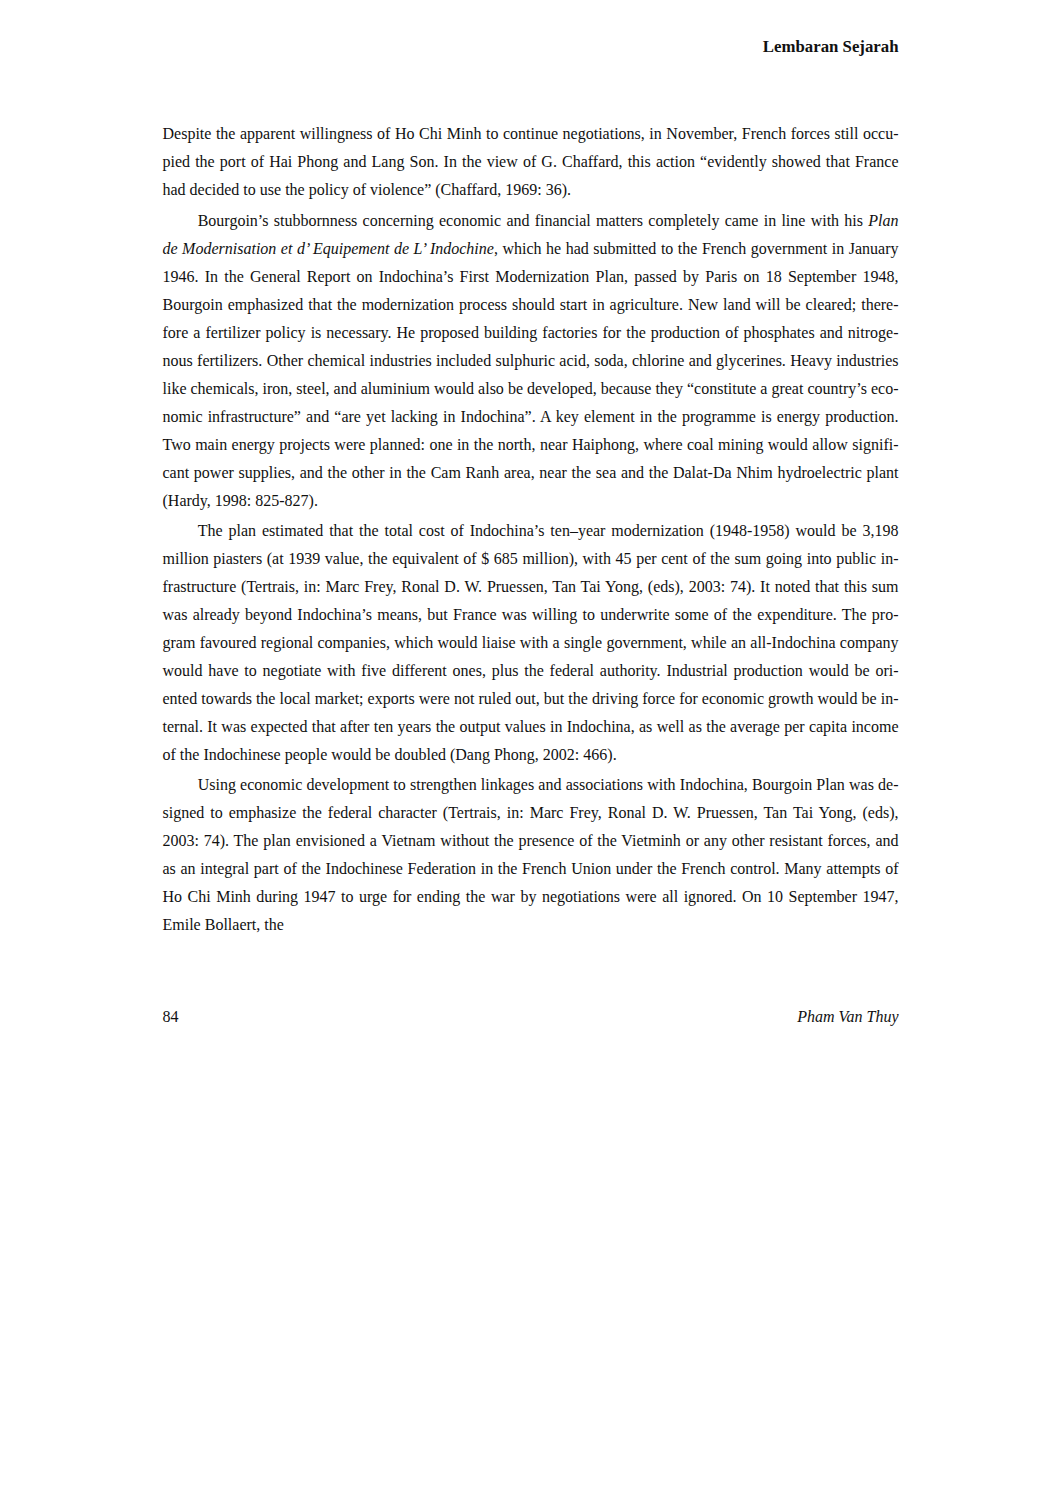Lembaran Sejarah
Despite the apparent willingness of Ho Chi Minh to continue negotiations, in November, French forces still occupied the port of Hai Phong and Lang Son. In the view of G. Chaffard, this action “evidently showed that France had decided to use the policy of violence” (Chaffard, 1969: 36).
Bourgoin’s stubbornness concerning economic and financial matters completely came in line with his Plan de Modernisation et d’ Equipement de L’ Indochine, which he had submitted to the French government in January 1946. In the General Report on Indochina’s First Modernization Plan, passed by Paris on 18 September 1948, Bourgoin emphasized that the modernization process should start in agriculture. New land will be cleared; therefore a fertilizer policy is necessary. He proposed building factories for the production of phosphates and nitrogenous fertilizers. Other chemical industries included sulphuric acid, soda, chlorine and glycerines. Heavy industries like chemicals, iron, steel, and aluminium would also be developed, because they “constitute a great country’s economic infrastructure” and “are yet lacking in Indochina”. A key element in the programme is energy production. Two main energy projects were planned: one in the north, near Haiphong, where coal mining would allow significant power supplies, and the other in the Cam Ranh area, near the sea and the Dalat-Da Nhim hydroelectric plant (Hardy, 1998: 825-827).
The plan estimated that the total cost of Indochina’s ten–year modernization (1948-1958) would be 3,198 million piasters (at 1939 value, the equivalent of $ 685 million), with 45 per cent of the sum going into public infrastructure (Tertrais, in: Marc Frey, Ronal D. W. Pruessen, Tan Tai Yong, (eds), 2003: 74). It noted that this sum was already beyond Indochina’s means, but France was willing to underwrite some of the expenditure. The program favoured regional companies, which would liaise with a single government, while an all-Indochina company would have to negotiate with five different ones, plus the federal authority. Industrial production would be oriented towards the local market; exports were not ruled out, but the driving force for economic growth would be internal. It was expected that after ten years the output values in Indochina, as well as the average per capita income of the Indochinese people would be doubled (Dang Phong, 2002: 466).
Using economic development to strengthen linkages and associations with Indochina, Bourgoin Plan was designed to emphasize the federal character (Tertrais, in: Marc Frey, Ronal D. W. Pruessen, Tan Tai Yong, (eds), 2003: 74). The plan envisioned a Vietnam without the presence of the Vietminh or any other resistant forces, and as an integral part of the Indochinese Federation in the French Union under the French control. Many attempts of Ho Chi Minh during 1947 to urge for ending the war by negotiations were all ignored. On 10 September 1947, Emile Bollaert, the
84 Pham Van Thuy